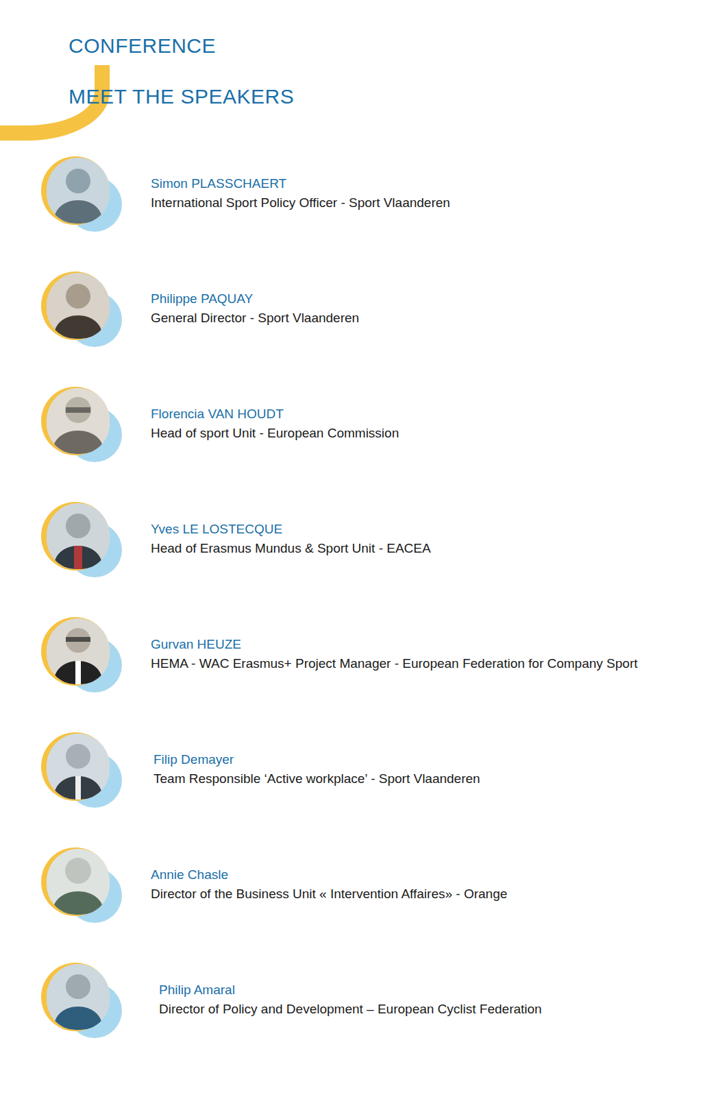Conference
Meet the speakers
Simon PLASSCHAERT
International Sport Policy Officer - Sport Vlaanderen
Philippe PAQUAY
General Director - Sport Vlaanderen
Florencia VAN HOUDT
Head of sport Unit - European Commission
Yves LE LOSTECQUE
Head of Erasmus Mundus & Sport Unit - EACEA
Gurvan HEUZE
HEMA - WAC Erasmus+ Project Manager - European Federation for Company Sport
Filip Demayer
Team Responsible ‘Active workplace’ - Sport Vlaanderen
Annie Chasle
Director of the Business Unit « Intervention Affaires» - Orange
Philip Amaral
Director of Policy and Development – European Cyclist Federation